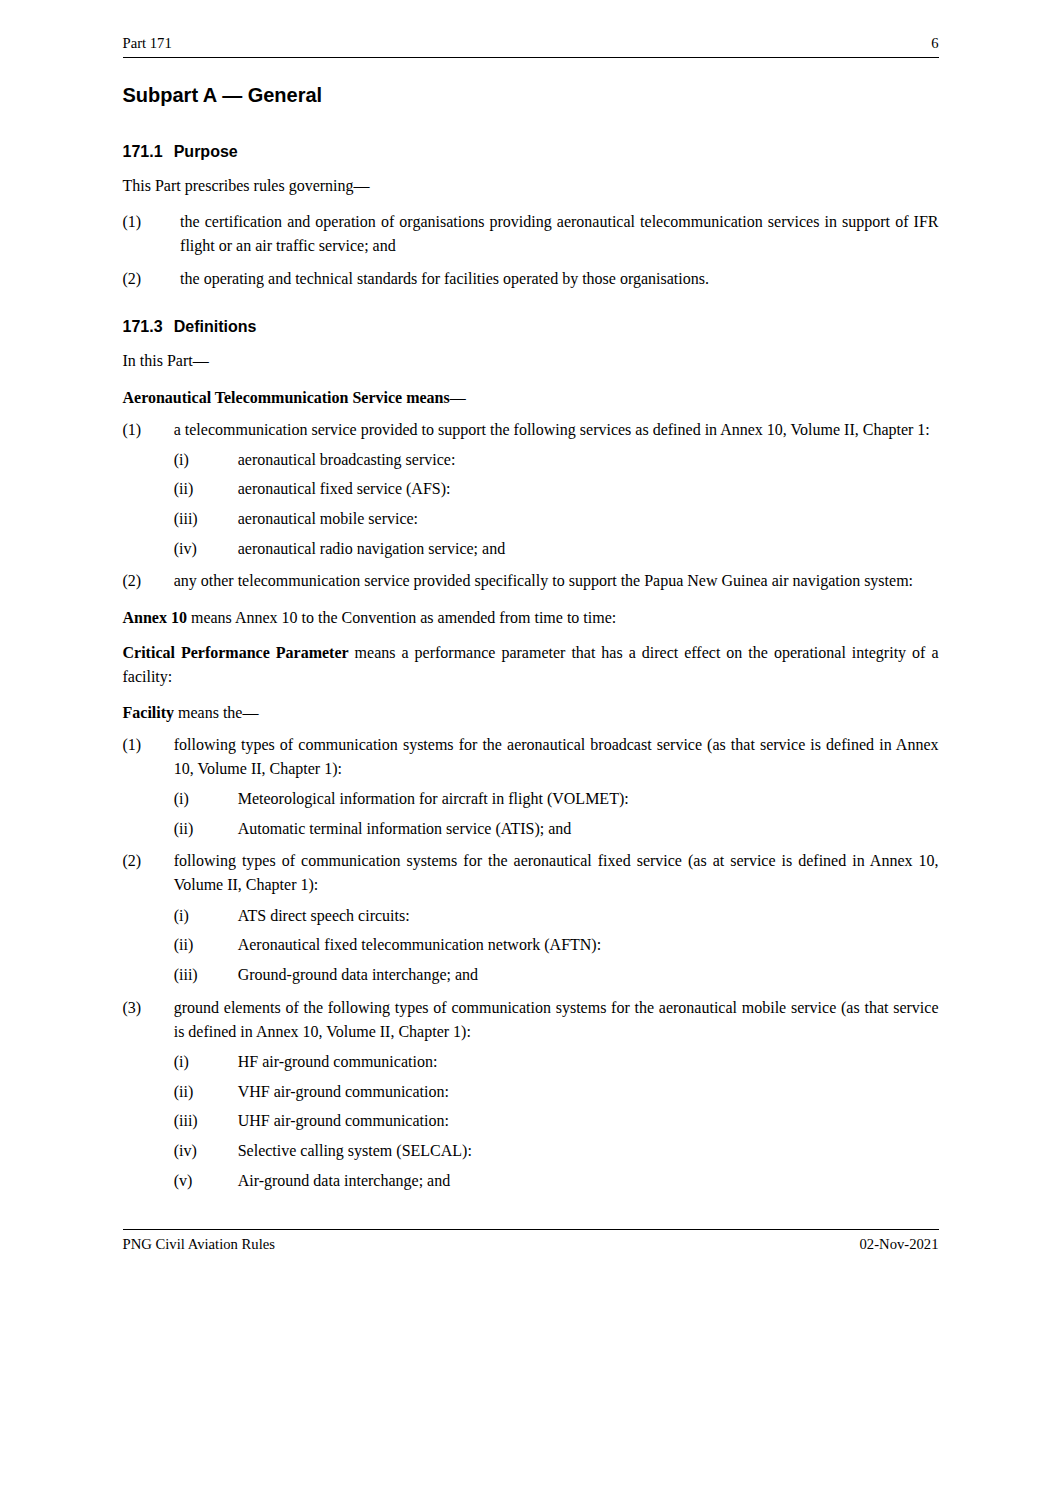Part 171 6
Subpart A — General
171.1 Purpose
This Part prescribes rules governing—
(1) the certification and operation of organisations providing aeronautical telecommunication services in support of IFR flight or an air traffic service; and
(2) the operating and technical standards for facilities operated by those organisations.
171.3 Definitions
In this Part—
Aeronautical Telecommunication Service means—
(1) a telecommunication service provided to support the following services as defined in Annex 10, Volume II, Chapter 1:
(i) aeronautical broadcasting service:
(ii) aeronautical fixed service (AFS):
(iii) aeronautical mobile service:
(iv) aeronautical radio navigation service; and
(2) any other telecommunication service provided specifically to support the Papua New Guinea air navigation system:
Annex 10 means Annex 10 to the Convention as amended from time to time:
Critical Performance Parameter means a performance parameter that has a direct effect on the operational integrity of a facility:
Facility means the—
(1) following types of communication systems for the aeronautical broadcast service (as that service is defined in Annex 10, Volume II, Chapter 1):
(i) Meteorological information for aircraft in flight (VOLMET):
(ii) Automatic terminal information service (ATIS); and
(2) following types of communication systems for the aeronautical fixed service (as at service is defined in Annex 10, Volume II, Chapter 1):
(i) ATS direct speech circuits:
(ii) Aeronautical fixed telecommunication network (AFTN):
(iii) Ground-ground data interchange; and
(3) ground elements of the following types of communication systems for the aeronautical mobile service (as that service is defined in Annex 10, Volume II, Chapter 1):
(i) HF air-ground communication:
(ii) VHF air-ground communication:
(iii) UHF air-ground communication:
(iv) Selective calling system (SELCAL):
(v) Air-ground data interchange; and
PNG Civil Aviation Rules 02-Nov-2021